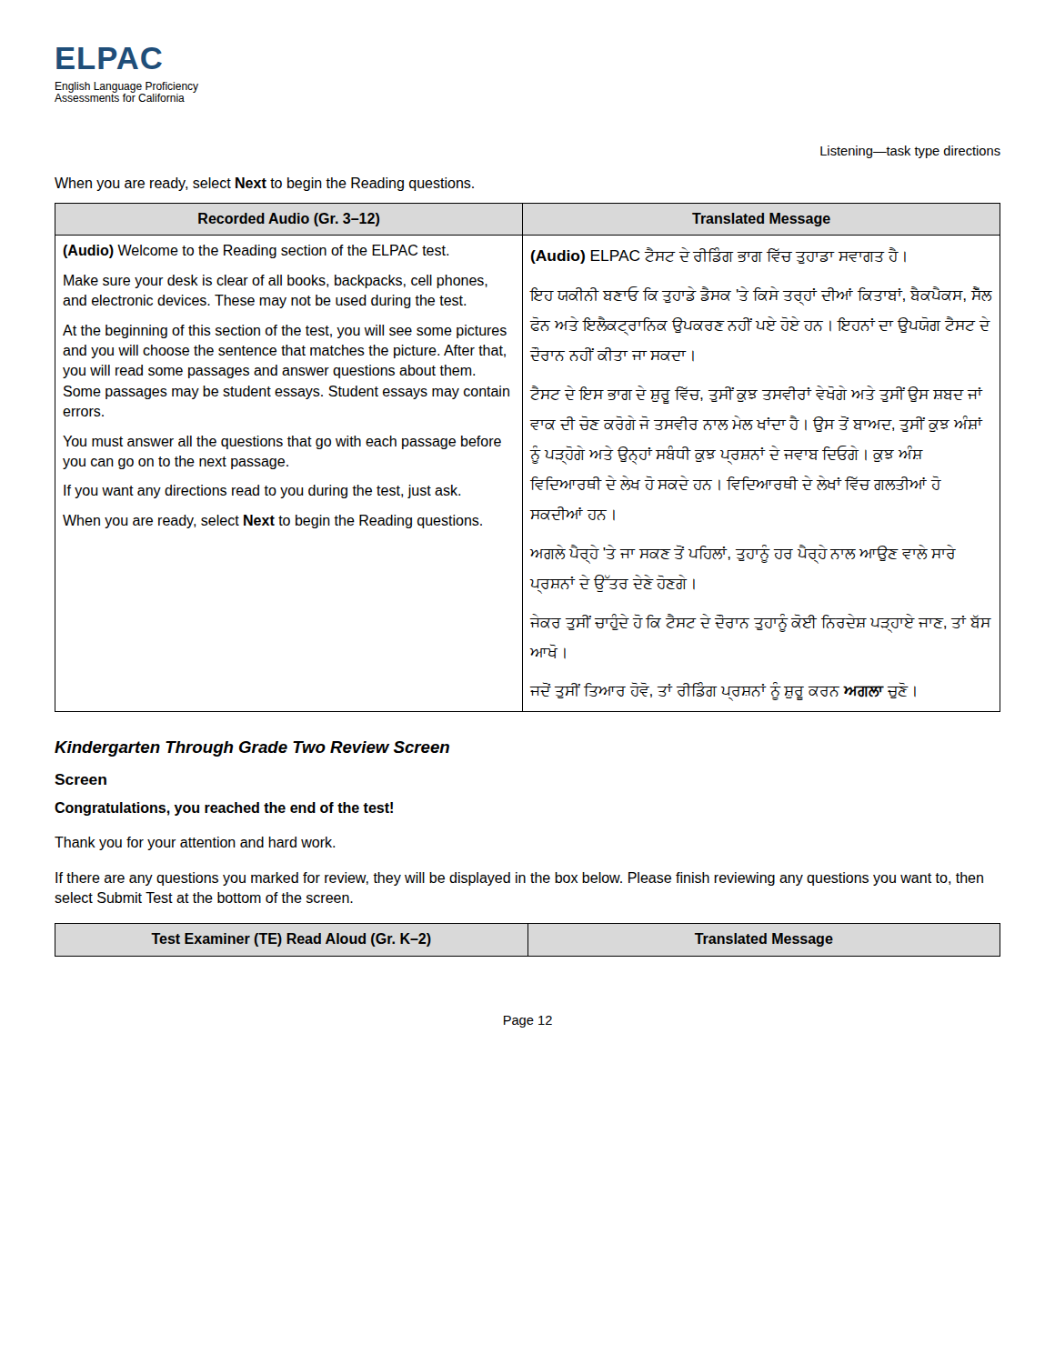ELPAC
English Language Proficiency
Assessments for California
Listening—task type directions
When you are ready, select Next to begin the Reading questions.
| Recorded Audio (Gr. 3–12) | Translated Message |
| --- | --- |
| (Audio) Welcome to the Reading section of the ELPAC test. Make sure your desk is clear of all books, backpacks, cell phones, and electronic devices. These may not be used during the test. At the beginning of this section of the test, you will see some pictures and you will choose the sentence that matches the picture. After that, you will read some passages and answer questions about them. Some passages may be student essays. Student essays may contain errors. You must answer all the questions that go with each passage before you can go on to the next passage. If you want any directions read to you during the test, just ask. When you are ready, select Next to begin the Reading questions. | (Audio) ELPAC ਟੈਸਟ ਦੇ ਰੀਡਿੰਗ ਭਾਗ ਵਿੱਚ ਤੁਹਾਡਾ ਸਵਾਗਤ ਹੈ। ਇਹ ਯਕੀਨੀ ਬਣਾਓ ਕਿ ਤੁਹਾਡੇ ਡੈਸਕ 'ਤੇ ਕਿਸੇ ਤਰ੍ਹਾਂ ਦੀਆਂ ਕਿਤਾਬਾਂ, ਬੈਕਪੈਕਸ, ਸੈੱਲ ਫੋਨ ਅਤੇ ਇਲੈਕਟ੍ਰਾਨਿਕ ਉਪਕਰਣ ਨਹੀਂ ਪਏ ਹੋਏ ਹਨ। ਇਹਨਾਂ ਦਾ ਉਪਯੋਗ ਟੈਸਟ ਦੇ ਦੌਰਾਨ ਨਹੀਂ ਕੀਤਾ ਜਾ ਸਕਦਾ। ਟੈਸਟ ਦੇ ਇਸ ਭਾਗ ਦੇ ਸ਼ੁਰੂ ਵਿੱਚ, ਤੁਸੀਂ ਕੁਝ ਤਸਵੀਰਾਂ ਵੇਖੋਗੇ ਅਤੇ ਤੁਸੀਂ ਉਸ ਸ਼ਬਦ ਜਾਂ ਵਾਕ ਦੀ ਚੋਣ ਕਰੋਗੇ ਜੋ ਤਸਵੀਰ ਨਾਲ ਮੇਲ ਖਾਂਦਾ ਹੈ। ਉਸ ਤੋਂ ਬਾਅਦ, ਤੁਸੀਂ ਕੁਝ ਅੰਸ਼ਾਂ ਨੂੰ ਪੜ੍ਹੋਗੇ ਅਤੇ ਉਨ੍ਹਾਂ ਸਬੰਧੀ ਕੁਝ ਪ੍ਰਸ਼ਨਾਂ ਦੇ ਜਵਾਬ ਦਿਓਗੇ। ਕੁਝ ਅੰਸ਼ ਵਿਦਿਆਰਥੀ ਦੇ ਲੇਖ ਹੋ ਸਕਦੇ ਹਨ। ਵਿਦਿਆਰਥੀ ਦੇ ਲੇਖਾਂ ਵਿੱਚ ਗਲਤੀਆਂ ਹੋ ਸਕਦੀਆਂ ਹਨ। ਅਗਲੇ ਪੈਰ੍ਹੇ 'ਤੇ ਜਾ ਸਕਣ ਤੋਂ ਪਹਿਲਾਂ, ਤੁਹਾਨੂੰ ਹਰ ਪੈਰ੍ਹੇ ਨਾਲ ਆਉਣ ਵਾਲੇ ਸਾਰੇ ਪ੍ਰਸ਼ਨਾਂ ਦੇ ਉੱਤਰ ਦੇਣੇ ਹੋਣਗੇ। ਜੇਕਰ ਤੁਸੀਂ ਚਾਹੁੰਦੇ ਹੋ ਕਿ ਟੈਸਟ ਦੇ ਦੌਰਾਨ ਤੁਹਾਨੂੰ ਕੋਈ ਨਿਰਦੇਸ਼ ਪੜ੍ਹਾਏ ਜਾਣ, ਤਾਂ ਬੱਸ ਆਖੋ। ਜਦੋਂ ਤੁਸੀਂ ਤਿਆਰ ਹੋਵੋ, ਤਾਂ ਰੀਡਿੰਗ ਪ੍ਰਸ਼ਨਾਂ ਨੂੰ ਸ਼ੁਰੂ ਕਰਨ ਅਗਲਾ ਚੁਣੋ। |
Kindergarten Through Grade Two Review Screen
Screen
Congratulations, you reached the end of the test!
Thank you for your attention and hard work.
If there are any questions you marked for review, they will be displayed in the box below. Please finish reviewing any questions you want to, then select Submit Test at the bottom of the screen.
| Test Examiner (TE) Read Aloud (Gr. K–2) | Translated Message |
| --- | --- |
Page 12